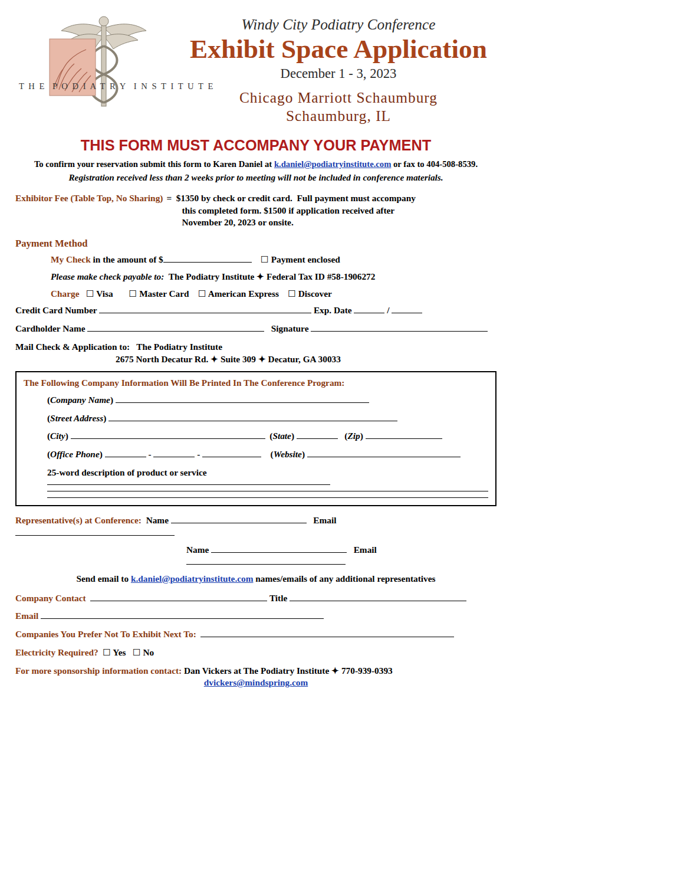T H E P O D I A T R Y I N S T I T U T E
Windy City Podiatry Conference
Exhibit Space Application
December 1 - 3, 2023
Chicago Marriott Schaumburg
Schaumburg, IL
THIS FORM MUST ACCOMPANY YOUR PAYMENT
To confirm your reservation submit this form to Karen Daniel at k.daniel@podiatryinstitute.com or fax to 404-508-8539.
Registration received less than 2 weeks prior to meeting will not be included in conference materials.
Exhibitor Fee (Table Top, No Sharing) = $1350 by check or credit card. Full payment must accompany this completed form. $1500 if application received after November 20, 2023 or onsite.
Payment Method
My Check in the amount of $ ☐ Payment enclosed
Please make check payable to: The Podiatry Institute ✦ Federal Tax ID #58-1906272
Charge ☐ Visa ☐ Master Card ☐ American Express ☐ Discover
Credit Card Number Exp. Date /
Cardholder Name Signature
Mail Check & Application to: The Podiatry Institute 2675 North Decatur Rd. ✦ Suite 309 ✦ Decatur, GA 30033
The Following Company Information Will Be Printed In The Conference Program:
(Company Name)
(Street Address)
(City) (State) (Zip)
(Office Phone) - - (Website)
25-word description of product or service
Representative(s) at Conference: Name Email
Name Email
Send email to k.daniel@podiatryinstitute.com names/emails of any additional representatives
Company Contact Title
Email
Companies You Prefer Not To Exhibit Next To:
Electricity Required? ☐ Yes ☐ No
For more sponsorship information contact: Dan Vickers at The Podiatry Institute ✦ 770-939-0393 dvickers@mindspring.com